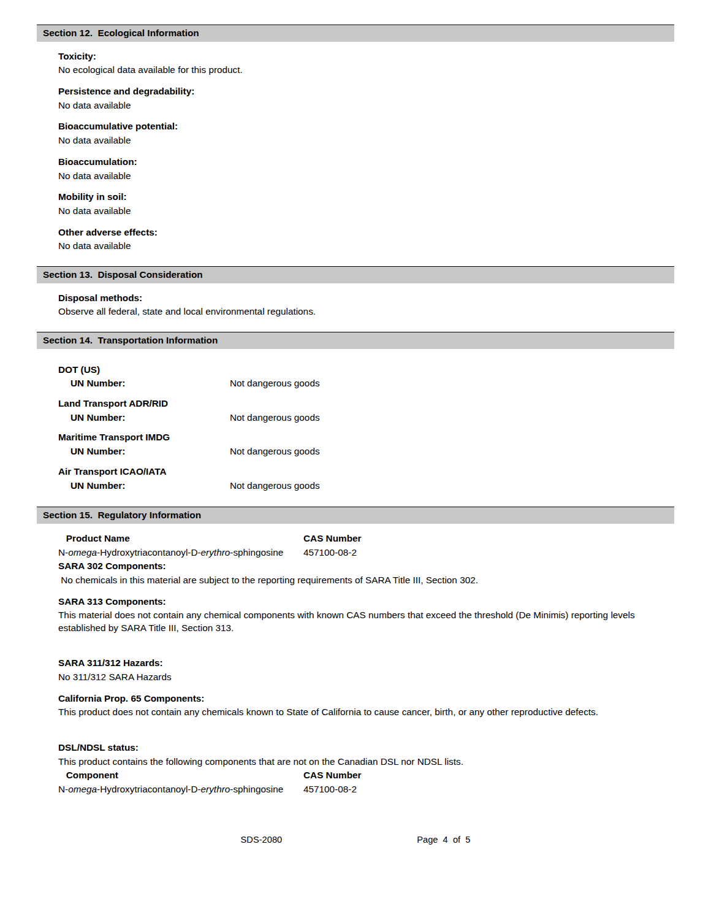Section 12. Ecological Information
Toxicity:
No ecological data available for this product.
Persistence and degradability:
No data available
Bioaccumulative potential:
No data available
Bioaccumulation:
No data available
Mobility in soil:
No data available
Other adverse effects:
No data available
Section 13. Disposal Consideration
Disposal methods:
Observe all federal, state and local environmental regulations.
Section 14. Transportation Information
| DOT (US) |
| UN Number: | Not dangerous goods |
| Land Transport ADR/RID |
| UN Number: | Not dangerous goods |
| Maritime Transport IMDG |
| UN Number: | Not dangerous goods |
| Air Transport ICAO/IATA |
| UN Number: | Not dangerous goods |
Section 15. Regulatory Information
| Product Name | CAS Number |
| N- omega -Hydroxytriacontanoyl-D- erythro -sphingosine | 457100-08-2 |
SARA 302 Components:
No chemicals in this material are subject to the reporting requirements of SARA Title III, Section 302.
SARA 313 Components:
This material does not contain any chemical components with known CAS numbers that exceed the threshold (De Minimis) reporting levels established by SARA Title III, Section 313.
SARA 311/312 Hazards:
No 311/312 SARA Hazards
California Prop. 65 Components:
This product does not contain any chemicals known to State of California to cause cancer, birth, or any other reproductive defects.
DSL/NDSL status:
This product contains the following components that are not on the Canadian DSL nor NDSL lists.
| Component | CAS Number |
| N- omega -Hydroxytriacontanoyl-D- erythro -sphingosine | 457100-08-2 |
SDS-2080 Page 4 of 5